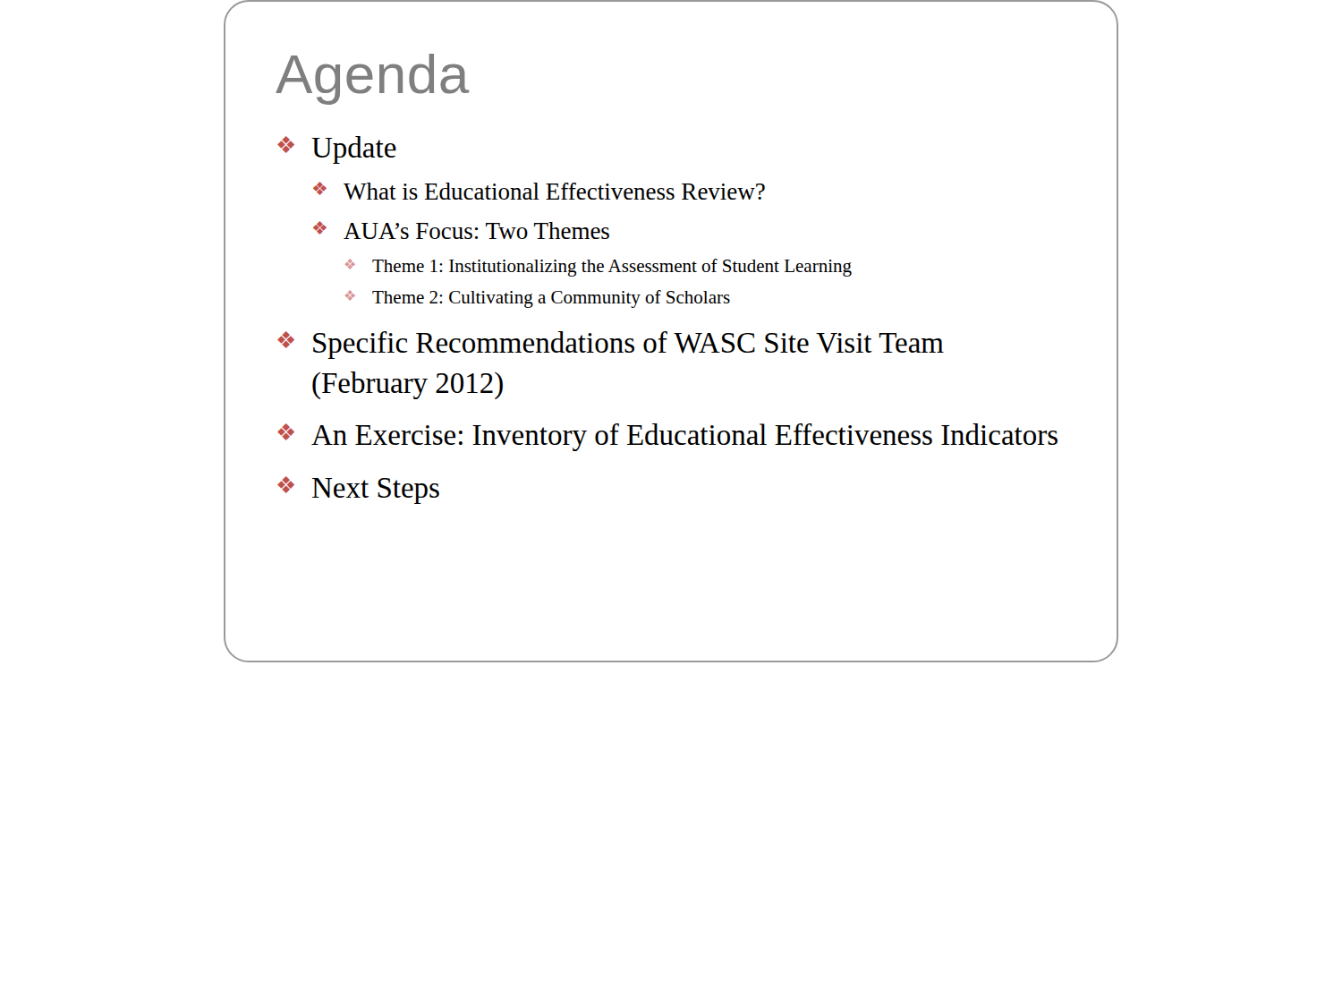Agenda
Update
What is Educational Effectiveness Review?
AUA’s Focus: Two Themes
Theme 1: Institutionalizing the Assessment of Student Learning
Theme 2: Cultivating a Community of Scholars
Specific Recommendations of WASC Site Visit Team (February 2012)
An Exercise: Inventory of Educational Effectiveness Indicators
Next Steps